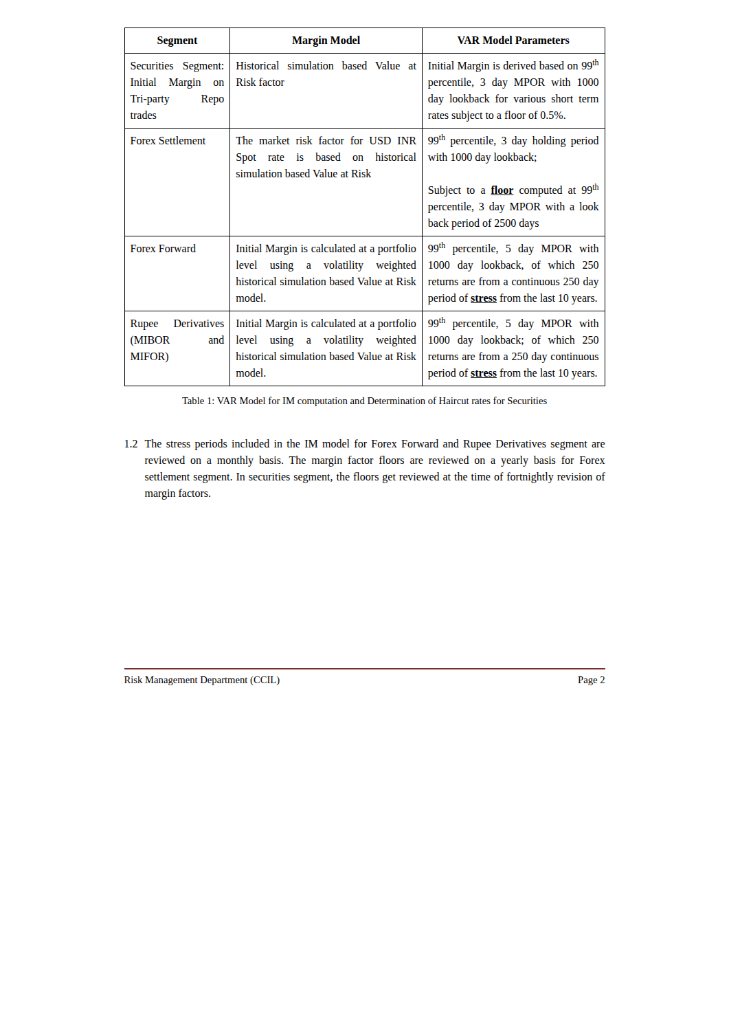| Segment | Margin Model | VAR Model Parameters |
| --- | --- | --- |
| Securities Segment: Initial Margin on Tri-party Repo trades | Historical simulation based Value at Risk factor | Initial Margin is derived based on 99 th percentile, 3 day MPOR with 1000 day lookback for various short term rates subject to a floor of 0.5%. |
| Forex Settlement | The market risk factor for USD INR Spot rate is based on historical simulation based Value at Risk | 99 th percentile, 3 day holding period with 1000 day lookback; Subject to a floor computed at 99 th percentile, 3 day MPOR with a look back period of 2500 days |
| Forex Forward | Initial Margin is calculated at a portfolio level using a volatility weighted historical simulation based Value at Risk model. | 99 th percentile, 5 day MPOR with 1000 day lookback, of which 250 returns are from a continuous 250 day period of stress from the last 10 years. |
| Rupee Derivatives (MIBOR and MIFOR) | Initial Margin is calculated at a portfolio level using a volatility weighted historical simulation based Value at Risk model. | 99 th percentile, 5 day MPOR with 1000 day lookback; of which 250 returns are from a 250 day continuous period of stress from the last 10 years. |
Table 1: VAR Model for IM computation and Determination of Haircut rates for Securities
1.2
The stress periods included in the IM model for Forex Forward and Rupee Derivatives segment are reviewed on a monthly basis. The margin factor floors are reviewed on a yearly basis for Forex settlement segment. In securities segment, the floors get reviewed at the time of fortnightly revision of margin factors.
Risk Management Department (CCIL) Page 2